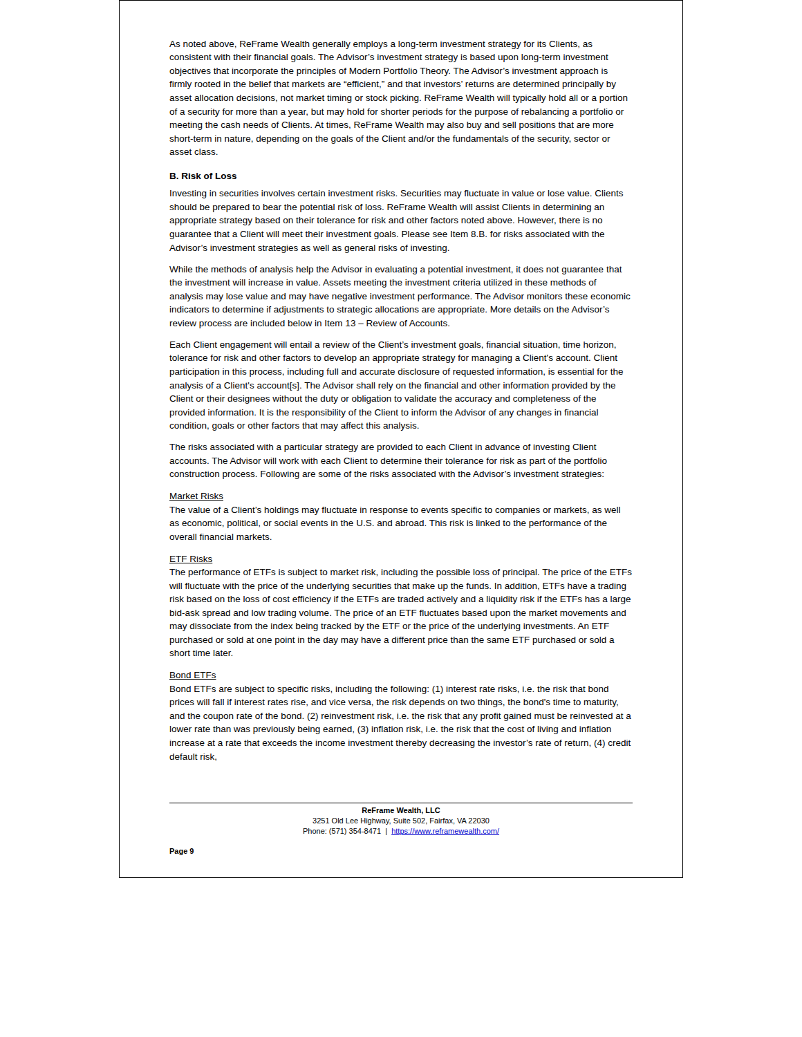As noted above, ReFrame Wealth generally employs a long-term investment strategy for its Clients, as consistent with their financial goals. The Advisor’s investment strategy is based upon long-term investment objectives that incorporate the principles of Modern Portfolio Theory. The Advisor’s investment approach is firmly rooted in the belief that markets are “efficient,” and that investors’ returns are determined principally by asset allocation decisions, not market timing or stock picking. ReFrame Wealth will typically hold all or a portion of a security for more than a year, but may hold for shorter periods for the purpose of rebalancing a portfolio or meeting the cash needs of Clients. At times, ReFrame Wealth may also buy and sell positions that are more short-term in nature, depending on the goals of the Client and/or the fundamentals of the security, sector or asset class.
B. Risk of Loss
Investing in securities involves certain investment risks. Securities may fluctuate in value or lose value. Clients should be prepared to bear the potential risk of loss. ReFrame Wealth will assist Clients in determining an appropriate strategy based on their tolerance for risk and other factors noted above. However, there is no guarantee that a Client will meet their investment goals. Please see Item 8.B. for risks associated with the Advisor’s investment strategies as well as general risks of investing.
While the methods of analysis help the Advisor in evaluating a potential investment, it does not guarantee that the investment will increase in value. Assets meeting the investment criteria utilized in these methods of analysis may lose value and may have negative investment performance. The Advisor monitors these economic indicators to determine if adjustments to strategic allocations are appropriate. More details on the Advisor’s review process are included below in Item 13 – Review of Accounts.
Each Client engagement will entail a review of the Client’s investment goals, financial situation, time horizon, tolerance for risk and other factors to develop an appropriate strategy for managing a Client's account. Client participation in this process, including full and accurate disclosure of requested information, is essential for the analysis of a Client's account[s]. The Advisor shall rely on the financial and other information provided by the Client or their designees without the duty or obligation to validate the accuracy and completeness of the provided information. It is the responsibility of the Client to inform the Advisor of any changes in financial condition, goals or other factors that may affect this analysis.
The risks associated with a particular strategy are provided to each Client in advance of investing Client accounts. The Advisor will work with each Client to determine their tolerance for risk as part of the portfolio construction process. Following are some of the risks associated with the Advisor’s investment strategies:
Market Risks
The value of a Client’s holdings may fluctuate in response to events specific to companies or markets, as well as economic, political, or social events in the U.S. and abroad. This risk is linked to the performance of the overall financial markets.
ETF Risks
The performance of ETFs is subject to market risk, including the possible loss of principal. The price of the ETFs will fluctuate with the price of the underlying securities that make up the funds. In addition, ETFs have a trading risk based on the loss of cost efficiency if the ETFs are traded actively and a liquidity risk if the ETFs has a large bid-ask spread and low trading volume. The price of an ETF fluctuates based upon the market movements and may dissociate from the index being tracked by the ETF or the price of the underlying investments. An ETF purchased or sold at one point in the day may have a different price than the same ETF purchased or sold a short time later.
Bond ETFs
Bond ETFs are subject to specific risks, including the following: (1) interest rate risks, i.e. the risk that bond prices will fall if interest rates rise, and vice versa, the risk depends on two things, the bond's time to maturity, and the coupon rate of the bond. (2) reinvestment risk, i.e. the risk that any profit gained must be reinvested at a lower rate than was previously being earned, (3) inflation risk, i.e. the risk that the cost of living and inflation increase at a rate that exceeds the income investment thereby decreasing the investor’s rate of return, (4) credit default risk,
ReFrame Wealth, LLC
3251 Old Lee Highway, Suite 502, Fairfax, VA 22030
Phone: (571) 354-8471 | https://www.reframewealth.com/
Page 9